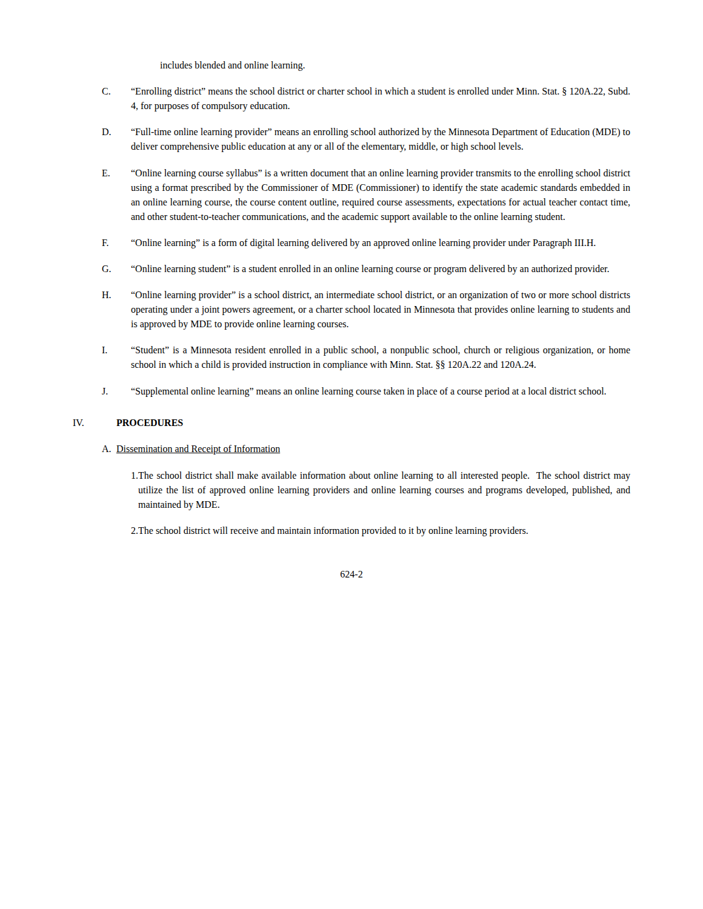includes blended and online learning.
C.
“Enrolling district” means the school district or charter school in which a student is enrolled under Minn. Stat. § 120A.22, Subd. 4, for purposes of compulsory education.
D.
“Full-time online learning provider” means an enrolling school authorized by the Minnesota Department of Education (MDE) to deliver comprehensive public education at any or all of the elementary, middle, or high school levels.
E.
“Online learning course syllabus” is a written document that an online learning provider transmits to the enrolling school district using a format prescribed by the Commissioner of MDE (Commissioner) to identify the state academic standards embedded in an online learning course, the course content outline, required course assessments, expectations for actual teacher contact time, and other student-to-teacher communications, and the academic support available to the online learning student.
F.
“Online learning” is a form of digital learning delivered by an approved online learning provider under Paragraph III.H.
G.
“Online learning student” is a student enrolled in an online learning course or program delivered by an authorized provider.
H.
“Online learning provider” is a school district, an intermediate school district, or an organization of two or more school districts operating under a joint powers agreement, or a charter school located in Minnesota that provides online learning to students and is approved by MDE to provide online learning courses.
I.
“Student” is a Minnesota resident enrolled in a public school, a nonpublic school, church or religious organization, or home school in which a child is provided instruction in compliance with Minn. Stat. §§ 120A.22 and 120A.24.
J.
“Supplemental online learning” means an online learning course taken in place of a course period at a local district school.
IV.
PROCEDURES
A.
Dissemination and Receipt of Information
1.
The school district shall make available information about online learning to all interested people. The school district may utilize the list of approved online learning providers and online learning courses and programs developed, published, and maintained by MDE.
2.
The school district will receive and maintain information provided to it by online learning providers.
624-2